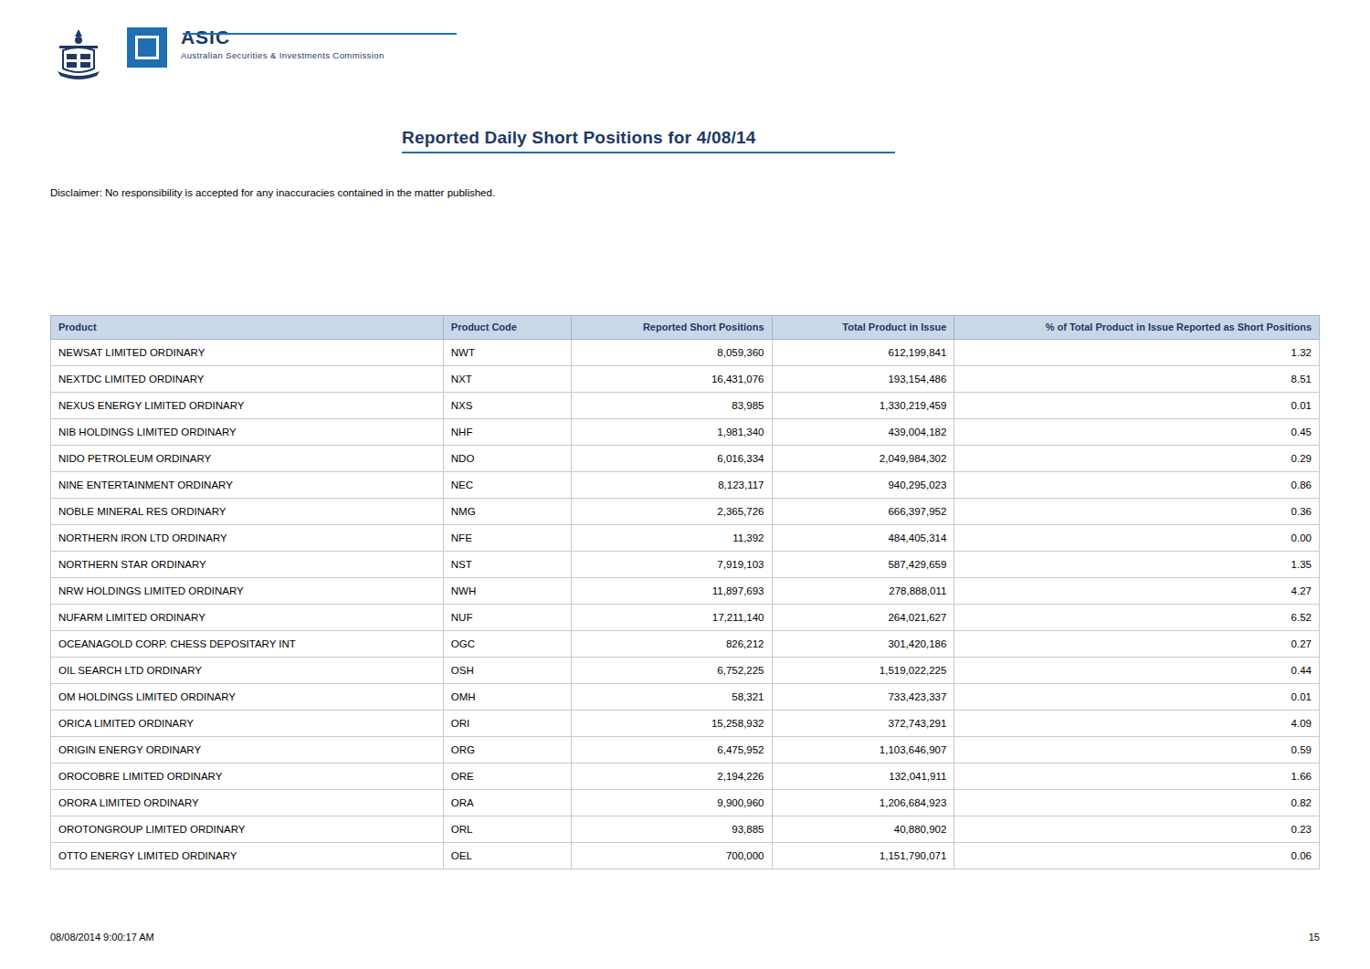ASIC
Australian Securities & Investments Commission
Reported Daily Short Positions for 4/08/14
Disclaimer: No responsibility is accepted for any inaccuracies contained in the matter published.
| Product | Product Code | Reported Short Positions | Total Product in Issue | % of Total Product in Issue Reported as Short Positions |
| --- | --- | --- | --- | --- |
| NEWSAT LIMITED ORDINARY | NWT | 8,059,360 | 612,199,841 | 1.32 |
| NEXTDC LIMITED ORDINARY | NXT | 16,431,076 | 193,154,486 | 8.51 |
| NEXUS ENERGY LIMITED ORDINARY | NXS | 83,985 | 1,330,219,459 | 0.01 |
| NIB HOLDINGS LIMITED ORDINARY | NHF | 1,981,340 | 439,004,182 | 0.45 |
| NIDO PETROLEUM ORDINARY | NDO | 6,016,334 | 2,049,984,302 | 0.29 |
| NINE ENTERTAINMENT ORDINARY | NEC | 8,123,117 | 940,295,023 | 0.86 |
| NOBLE MINERAL RES ORDINARY | NMG | 2,365,726 | 666,397,952 | 0.36 |
| NORTHERN IRON LTD ORDINARY | NFE | 11,392 | 484,405,314 | 0.00 |
| NORTHERN STAR ORDINARY | NST | 7,919,103 | 587,429,659 | 1.35 |
| NRW HOLDINGS LIMITED ORDINARY | NWH | 11,897,693 | 278,888,011 | 4.27 |
| NUFARM LIMITED ORDINARY | NUF | 17,211,140 | 264,021,627 | 6.52 |
| OCEANAGOLD CORP. CHESS DEPOSITARY INT | OGC | 826,212 | 301,420,186 | 0.27 |
| OIL SEARCH LTD ORDINARY | OSH | 6,752,225 | 1,519,022,225 | 0.44 |
| OM HOLDINGS LIMITED ORDINARY | OMH | 58,321 | 733,423,337 | 0.01 |
| ORICA LIMITED ORDINARY | ORI | 15,258,932 | 372,743,291 | 4.09 |
| ORIGIN ENERGY ORDINARY | ORG | 6,475,952 | 1,103,646,907 | 0.59 |
| OROCOBRE LIMITED ORDINARY | ORE | 2,194,226 | 132,041,911 | 1.66 |
| ORORA LIMITED ORDINARY | ORA | 9,900,960 | 1,206,684,923 | 0.82 |
| OROTONGROUP LIMITED ORDINARY | ORL | 93,885 | 40,880,902 | 0.23 |
| OTTO ENERGY LIMITED ORDINARY | OEL | 700,000 | 1,151,790,071 | 0.06 |
08/08/2014 9:00:17 AM
15